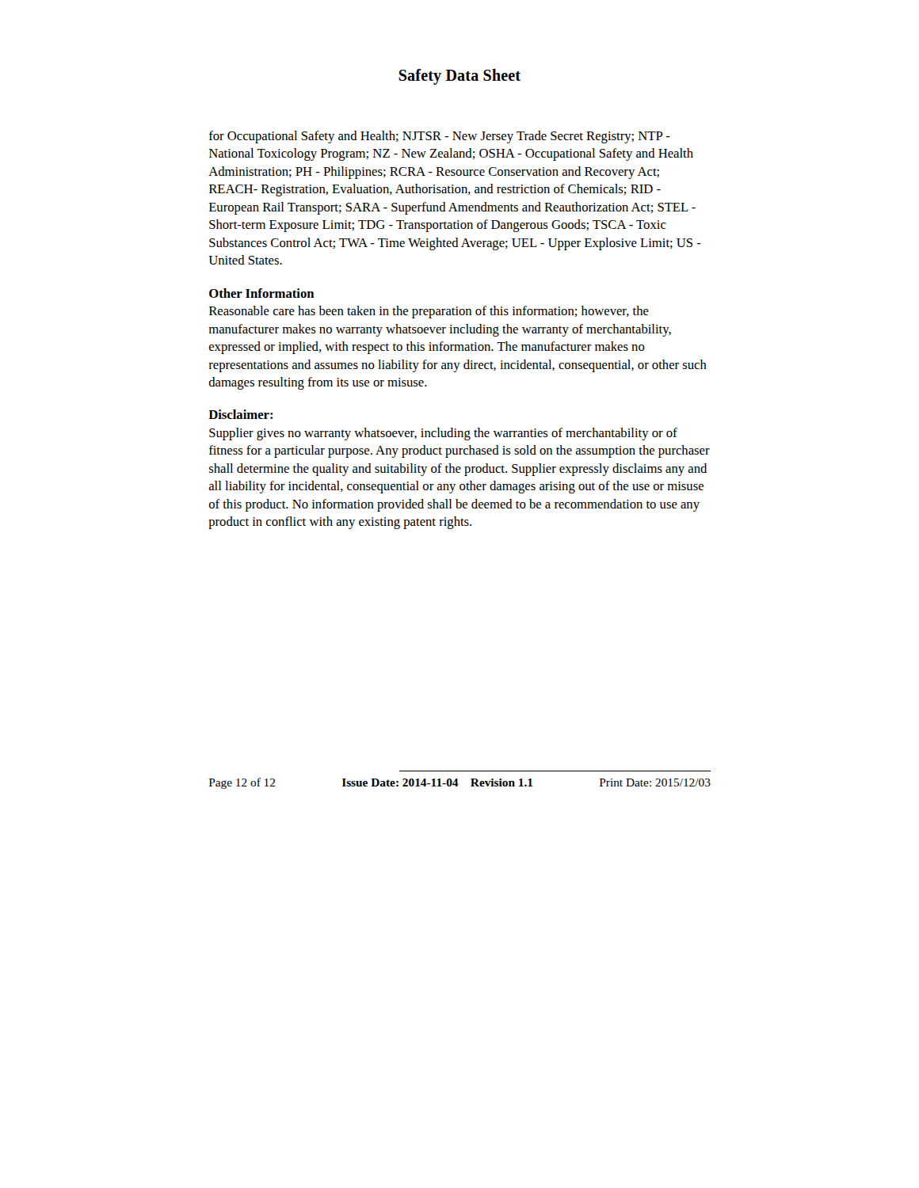Safety Data Sheet
for Occupational Safety and Health; NJTSR - New Jersey Trade Secret Registry; NTP - National Toxicology Program; NZ - New Zealand; OSHA - Occupational Safety and Health Administration; PH - Philippines; RCRA - Resource Conservation and Recovery Act; REACH- Registration, Evaluation, Authorisation, and restriction of Chemicals; RID - European Rail Transport; SARA - Superfund Amendments and Reauthorization Act; STEL - Short-term Exposure Limit; TDG - Transportation of Dangerous Goods; TSCA - Toxic Substances Control Act; TWA - Time Weighted Average; UEL - Upper Explosive Limit; US - United States.
Other Information
Reasonable care has been taken in the preparation of this information; however, the manufacturer makes no warranty whatsoever including the warranty of merchantability, expressed or implied, with respect to this information. The manufacturer makes no representations and assumes no liability for any direct, incidental, consequential, or other such damages resulting from its use or misuse.
Disclaimer:
Supplier gives no warranty whatsoever, including the warranties of merchantability or of fitness for a particular purpose. Any product purchased is sold on the assumption the purchaser shall determine the quality and suitability of the product. Supplier expressly disclaims any and all liability for incidental, consequential or any other damages arising out of the use or misuse of this product. No information provided shall be deemed to be a recommendation to use any product in conflict with any existing patent rights.
Page 12 of 12 Issue Date: 2014-11-04 Revision 1.1 Print Date: 2015/12/03